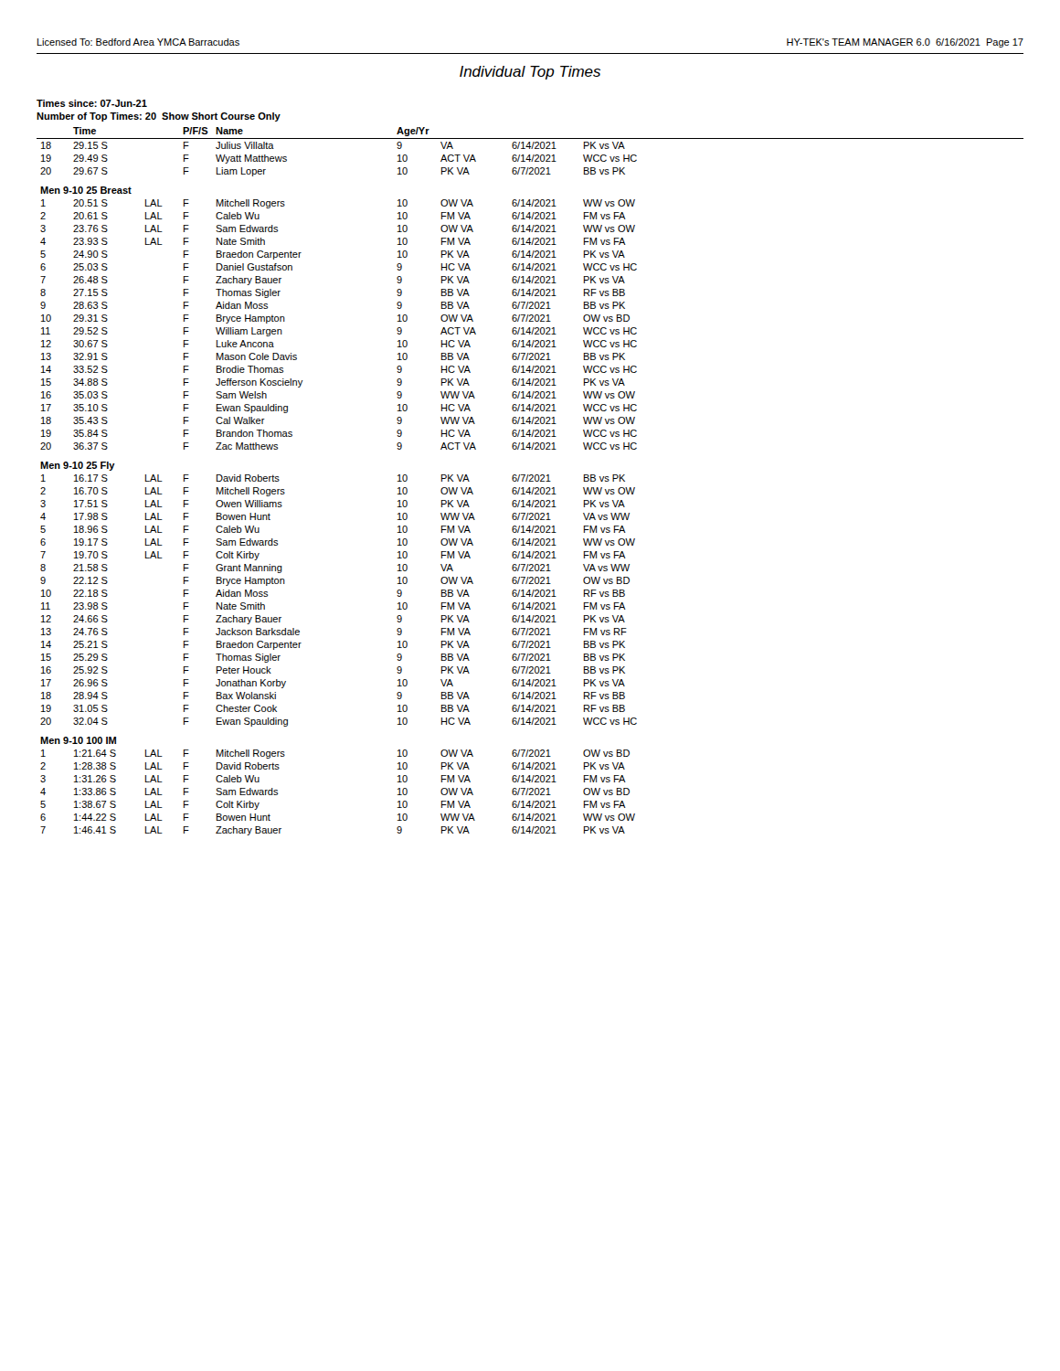Licensed To: Bedford Area YMCA Barracudas HY-TEK's TEAM MANAGER 6.0 6/16/2021 Page 17
Individual Top Times
Times since: 07-Jun-21
Number of Top Times: 20 Show Short Course Only
| | Time | | P/F/S | Name | Age/Yr | | | |
| --- | --- | --- | --- | --- | --- | --- | --- | --- |
| 18 | 29.15 S | | F | Julius Villalta | 9 | VA | 6/14/2021 | PK vs VA |
| 19 | 29.49 S | | F | Wyatt Matthews | 10 | ACT VA | 6/14/2021 | WCC vs HC |
| 20 | 29.67 S | | F | Liam Loper | 10 | PK VA | 6/7/2021 | BB vs PK |
| Men 9-10 25 Breast |
| 1 | 20.51 S | LAL | F | Mitchell Rogers | 10 | OW VA | 6/14/2021 | WW vs OW |
| 2 | 20.61 S | LAL | F | Caleb Wu | 10 | FM VA | 6/14/2021 | FM vs FA |
| 3 | 23.76 S | LAL | F | Sam Edwards | 10 | OW VA | 6/14/2021 | WW vs OW |
| 4 | 23.93 S | LAL | F | Nate Smith | 10 | FM VA | 6/14/2021 | FM vs FA |
| 5 | 24.90 S | | F | Braedon Carpenter | 10 | PK VA | 6/14/2021 | PK vs VA |
| 6 | 25.03 S | | F | Daniel Gustafson | 9 | HC VA | 6/14/2021 | WCC vs HC |
| 7 | 26.48 S | | F | Zachary Bauer | 9 | PK VA | 6/14/2021 | PK vs VA |
| 8 | 27.15 S | | F | Thomas Sigler | 9 | BB VA | 6/14/2021 | RF vs BB |
| 9 | 28.63 S | | F | Aidan Moss | 9 | BB VA | 6/7/2021 | BB vs PK |
| 10 | 29.31 S | | F | Bryce Hampton | 10 | OW VA | 6/7/2021 | OW vs BD |
| 11 | 29.52 S | | F | William Largen | 9 | ACT VA | 6/14/2021 | WCC vs HC |
| 12 | 30.67 S | | F | Luke Ancona | 10 | HC VA | 6/14/2021 | WCC vs HC |
| 13 | 32.91 S | | F | Mason Cole Davis | 10 | BB VA | 6/7/2021 | BB vs PK |
| 14 | 33.52 S | | F | Brodie Thomas | 9 | HC VA | 6/14/2021 | WCC vs HC |
| 15 | 34.88 S | | F | Jefferson Koscielny | 9 | PK VA | 6/14/2021 | PK vs VA |
| 16 | 35.03 S | | F | Sam Welsh | 9 | WW VA | 6/14/2021 | WW vs OW |
| 17 | 35.10 S | | F | Ewan Spaulding | 10 | HC VA | 6/14/2021 | WCC vs HC |
| 18 | 35.43 S | | F | Cal Walker | 9 | WW VA | 6/14/2021 | WW vs OW |
| 19 | 35.84 S | | F | Brandon Thomas | 9 | HC VA | 6/14/2021 | WCC vs HC |
| 20 | 36.37 S | | F | Zac Matthews | 9 | ACT VA | 6/14/2021 | WCC vs HC |
| Men 9-10 25 Fly |
| 1 | 16.17 S | LAL | F | David Roberts | 10 | PK VA | 6/7/2021 | BB vs PK |
| 2 | 16.70 S | LAL | F | Mitchell Rogers | 10 | OW VA | 6/14/2021 | WW vs OW |
| 3 | 17.51 S | LAL | F | Owen Williams | 10 | PK VA | 6/14/2021 | PK vs VA |
| 4 | 17.98 S | LAL | F | Bowen Hunt | 10 | WW VA | 6/7/2021 | VA vs WW |
| 5 | 18.96 S | LAL | F | Caleb Wu | 10 | FM VA | 6/14/2021 | FM vs FA |
| 6 | 19.17 S | LAL | F | Sam Edwards | 10 | OW VA | 6/14/2021 | WW vs OW |
| 7 | 19.70 S | LAL | F | Colt Kirby | 10 | FM VA | 6/14/2021 | FM vs FA |
| 8 | 21.58 S | | F | Grant Manning | 10 | VA | 6/7/2021 | VA vs WW |
| 9 | 22.12 S | | F | Bryce Hampton | 10 | OW VA | 6/7/2021 | OW vs BD |
| 10 | 22.18 S | | F | Aidan Moss | 9 | BB VA | 6/14/2021 | RF vs BB |
| 11 | 23.98 S | | F | Nate Smith | 10 | FM VA | 6/14/2021 | FM vs FA |
| 12 | 24.66 S | | F | Zachary Bauer | 9 | PK VA | 6/14/2021 | PK vs VA |
| 13 | 24.76 S | | F | Jackson Barksdale | 9 | FM VA | 6/7/2021 | FM vs RF |
| 14 | 25.21 S | | F | Braedon Carpenter | 10 | PK VA | 6/7/2021 | BB vs PK |
| 15 | 25.29 S | | F | Thomas Sigler | 9 | BB VA | 6/7/2021 | BB vs PK |
| 16 | 25.92 S | | F | Peter Houck | 9 | PK VA | 6/7/2021 | BB vs PK |
| 17 | 26.96 S | | F | Jonathan Korby | 10 | VA | 6/14/2021 | PK vs VA |
| 18 | 28.94 S | | F | Bax Wolanski | 9 | BB VA | 6/14/2021 | RF vs BB |
| 19 | 31.05 S | | F | Chester Cook | 10 | BB VA | 6/14/2021 | RF vs BB |
| 20 | 32.04 S | | F | Ewan Spaulding | 10 | HC VA | 6/14/2021 | WCC vs HC |
| Men 9-10 100 IM |
| 1 | 1:21.64 S | LAL | F | Mitchell Rogers | 10 | OW VA | 6/7/2021 | OW vs BD |
| 2 | 1:28.38 S | LAL | F | David Roberts | 10 | PK VA | 6/14/2021 | PK vs VA |
| 3 | 1:31.26 S | LAL | F | Caleb Wu | 10 | FM VA | 6/14/2021 | FM vs FA |
| 4 | 1:33.86 S | LAL | F | Sam Edwards | 10 | OW VA | 6/7/2021 | OW vs BD |
| 5 | 1:38.67 S | LAL | F | Colt Kirby | 10 | FM VA | 6/14/2021 | FM vs FA |
| 6 | 1:44.22 S | LAL | F | Bowen Hunt | 10 | WW VA | 6/14/2021 | WW vs OW |
| 7 | 1:46.41 S | LAL | F | Zachary Bauer | 9 | PK VA | 6/14/2021 | PK vs VA |